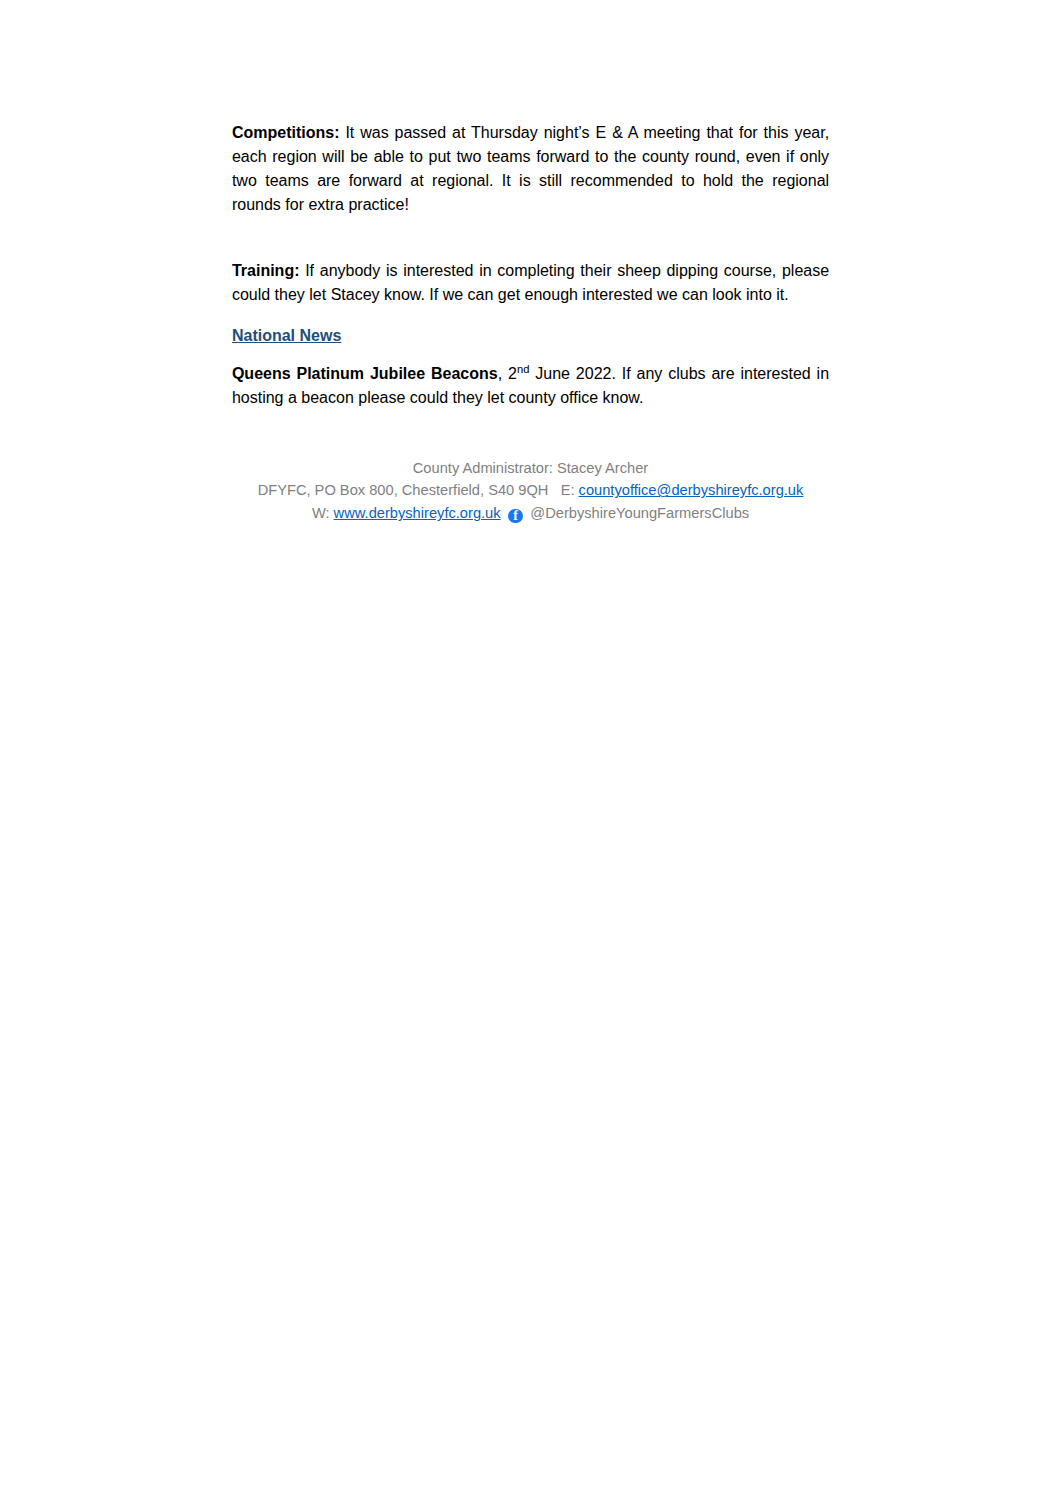Competitions: It was passed at Thursday night’s E & A meeting that for this year, each region will be able to put two teams forward to the county round, even if only two teams are forward at regional. It is still recommended to hold the regional rounds for extra practice!
Training: If anybody is interested in completing their sheep dipping course, please could they let Stacey know. If we can get enough interested we can look into it.
National News
Queens Platinum Jubilee Beacons, 2nd June 2022. If any clubs are interested in hosting a beacon please could they let county office know.
County Administrator: Stacey Archer
DFYFC, PO Box 800, Chesterfield, S40 9QH E: countyoffice@derbyshireyfc.org.uk
W: www.derbyshireyfc.org.uk f @DerbyshireYoungFarmersClubs